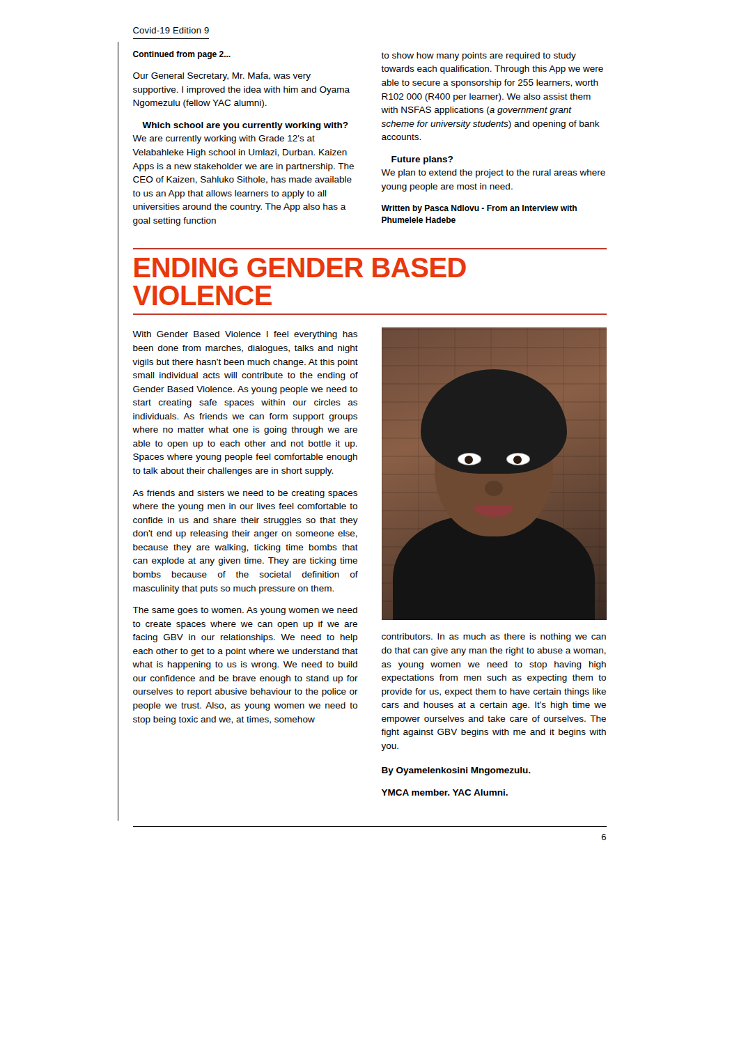Covid-19 Edition 9
Continued from page 2...
Our General Secretary, Mr. Mafa, was very supportive. I improved the idea with him and Oyama Ngomezulu (fellow YAC alumni).
Which school are you currently working with? We are currently working with Grade 12's at Velabahleke High school in Umlazi, Durban. Kaizen Apps is a new stakeholder we are in partnership. The CEO of Kaizen, Sahluko Sithole, has made available to us an App that allows learners to apply to all universities around the country. The App also has a goal setting function
to show how many points are required to study towards each qualification. Through this App we were able to secure a sponsorship for 255 learners, worth R102 000 (R400 per learner). We also assist them with NSFAS applications (a government grant scheme for university students) and opening of bank accounts.
Future plans?
We plan to extend the project to the rural areas where young people are most in need.
Written by Pasca Ndlovu - From an Interview with Phumelele Hadebe
ENDING GENDER BASED VIOLENCE
With Gender Based Violence I feel everything has been done from marches, dialogues, talks and night vigils but there hasn't been much change. At this point small individual acts will contribute to the ending of Gender Based Violence. As young people we need to start creating safe spaces within our circles as individuals. As friends we can form support groups where no matter what one is going through we are able to open up to each other and not bottle it up. Spaces where young people feel comfortable enough to talk about their challenges are in short supply.
As friends and sisters we need to be creating spaces where the young men in our lives feel comfortable to confide in us and share their struggles so that they don't end up releasing their anger on someone else, because they are walking, ticking time bombs that can explode at any given time. They are ticking time bombs because of the societal definition of masculinity that puts so much pressure on them.
The same goes to women. As young women we need to create spaces where we can open up if we are facing GBV in our relationships. We need to help each other to get to a point where we understand that what is happening to us is wrong. We need to build our confidence and be brave enough to stand up for ourselves to report abusive behaviour to the police or people we trust. Also, as young women we need to stop being toxic and we, at times, somehow
contributors. In as much as there is nothing we can do that can give any man the right to abuse a woman, as young women we need to stop having high expectations from men such as expecting them to provide for us, expect them to have certain things like cars and houses at a certain age. It's high time we empower ourselves and take care of ourselves. The fight against GBV begins with me and it begins with you.
By Oyamelenkosini Mngomezulu.
YMCA member. YAC Alumni.
6